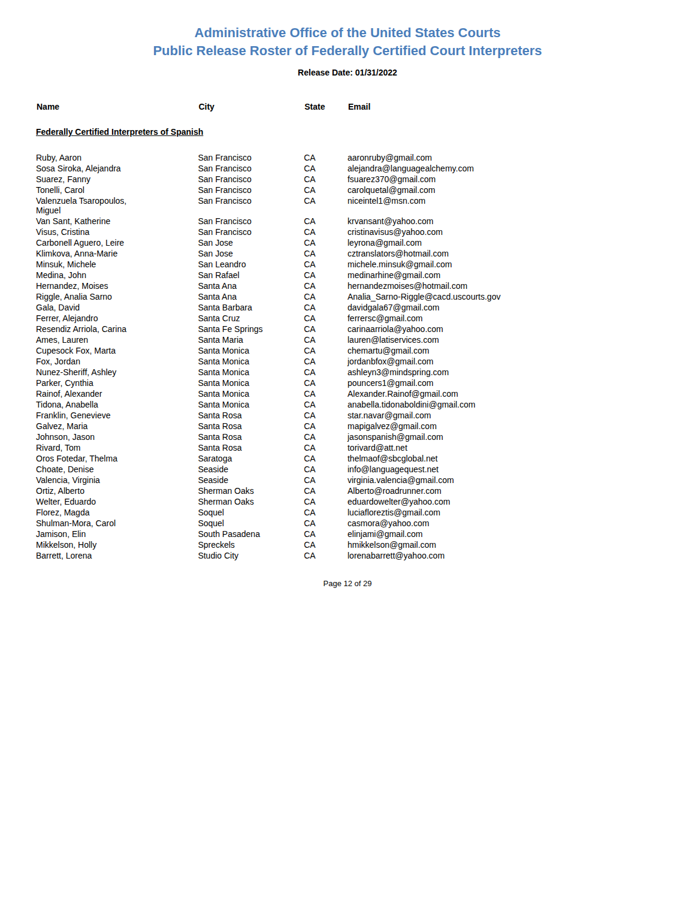Administrative Office of the United States Courts
Public Release Roster of Federally Certified Court Interpreters
Release Date: 01/31/2022
| Name | City | State | Email |
| --- | --- | --- | --- |
| Federally Certified Interpreters of Spanish |
| Ruby, Aaron | San Francisco | CA | aaronruby@gmail.com |
| Sosa Siroka, Alejandra | San Francisco | CA | alejandra@languagealchemy.com |
| Suarez, Fanny | San Francisco | CA | fsuarez370@gmail.com |
| Tonelli, Carol | San Francisco | CA | carolquetal@gmail.com |
| Valenzuela Tsaropoulos, Miguel | San Francisco | CA | niceintel1@msn.com |
| Van Sant, Katherine | San Francisco | CA | krvansant@yahoo.com |
| Visus, Cristina | San Francisco | CA | cristinavisus@yahoo.com |
| Carbonell Aguero, Leire | San Jose | CA | leyrona@gmail.com |
| Klimkova, Anna-Marie | San Jose | CA | cztranslators@hotmail.com |
| Minsuk, Michele | San Leandro | CA | michele.minsuk@gmail.com |
| Medina, John | San Rafael | CA | medinarhine@gmail.com |
| Hernandez, Moises | Santa Ana | CA | hernandezmoises@hotmail.com |
| Riggle, Analia Sarno | Santa Ana | CA | Analia_Sarno-Riggle@cacd.uscourts.gov |
| Gala, David | Santa Barbara | CA | davidgala67@gmail.com |
| Ferrer, Alejandro | Santa Cruz | CA | ferrersc@gmail.com |
| Resendiz Arriola, Carina | Santa Fe Springs | CA | carinaarriola@yahoo.com |
| Ames, Lauren | Santa Maria | CA | lauren@latiservices.com |
| Cupesock Fox, Marta | Santa Monica | CA | chemartu@gmail.com |
| Fox, Jordan | Santa Monica | CA | jordanbfox@gmail.com |
| Nunez-Sheriff, Ashley | Santa Monica | CA | ashleyn3@mindspring.com |
| Parker, Cynthia | Santa Monica | CA | pouncers1@gmail.com |
| Rainof, Alexander | Santa Monica | CA | Alexander.Rainof@gmail.com |
| Tidona, Anabella | Santa Monica | CA | anabella.tidonaboldini@gmail.com |
| Franklin, Genevieve | Santa Rosa | CA | star.navar@gmail.com |
| Galvez, Maria | Santa Rosa | CA | mapigalvez@gmail.com |
| Johnson, Jason | Santa Rosa | CA | jasonspanish@gmail.com |
| Rivard, Tom | Santa Rosa | CA | torivard@att.net |
| Oros Fotedar, Thelma | Saratoga | CA | thelmaof@sbcglobal.net |
| Choate, Denise | Seaside | CA | info@languagequest.net |
| Valencia, Virginia | Seaside | CA | virginia.valencia@gmail.com |
| Ortiz, Alberto | Sherman Oaks | CA | Alberto@roadrunner.com |
| Welter, Eduardo | Sherman Oaks | CA | eduardowelter@yahoo.com |
| Florez, Magda | Soquel | CA | luciafloreztis@gmail.com |
| Shulman-Mora, Carol | Soquel | CA | casmora@yahoo.com |
| Jamison, Elin | South Pasadena | CA | elinjami@gmail.com |
| Mikkelson, Holly | Spreckels | CA | hmikkelson@gmail.com |
| Barrett, Lorena | Studio City | CA | lorenabarrett@yahoo.com |
Page 12 of 29